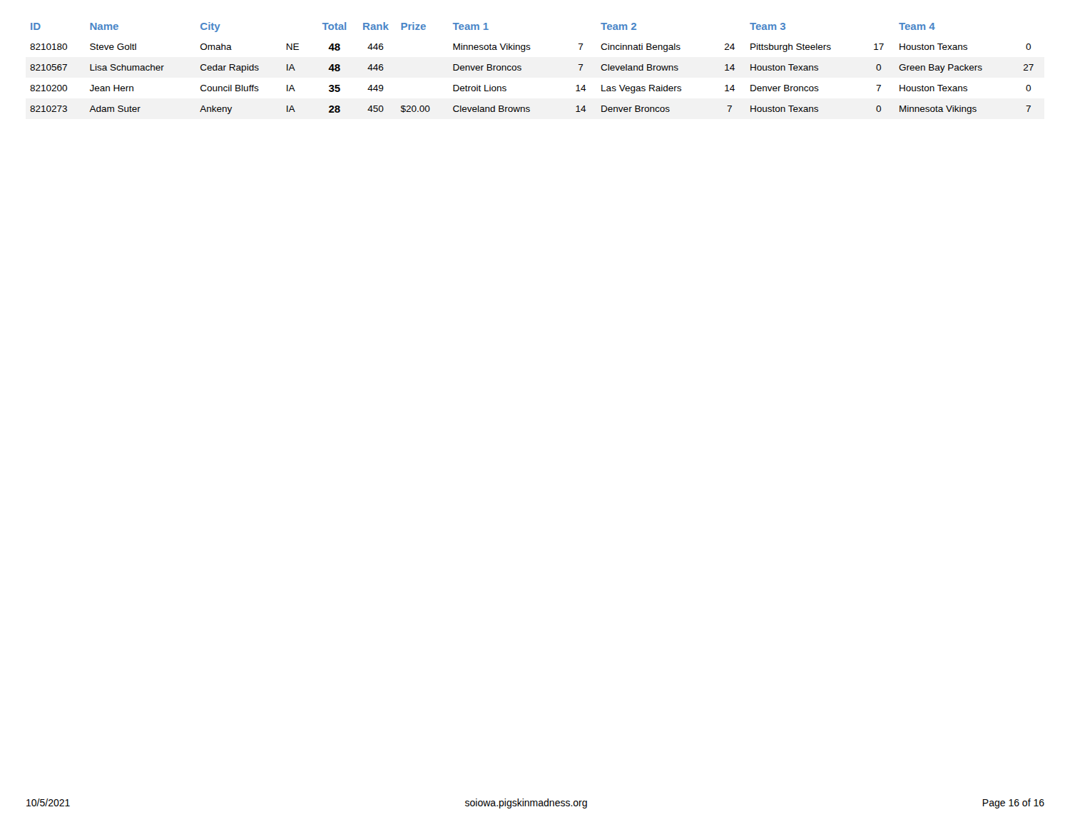| ID | Name | City | | Total | Rank | Prize | Team 1 | | Team 2 | | Team 3 | | Team 4 | |
| --- | --- | --- | --- | --- | --- | --- | --- | --- | --- | --- | --- | --- | --- | --- |
| 8210180 | Steve Goltl | Omaha | NE | 48 | 446 | | Minnesota Vikings | 7 | Cincinnati Bengals | 24 | Pittsburgh Steelers | 17 | Houston Texans | 0 |
| 8210567 | Lisa Schumacher | Cedar Rapids | IA | 48 | 446 | | Denver Broncos | 7 | Cleveland Browns | 14 | Houston Texans | 0 | Green Bay Packers | 27 |
| 8210200 | Jean Hern | Council Bluffs | IA | 35 | 449 | | Detroit Lions | 14 | Las Vegas Raiders | 14 | Denver Broncos | 7 | Houston Texans | 0 |
| 8210273 | Adam Suter | Ankeny | IA | 28 | 450 | $20.00 | Cleveland Browns | 14 | Denver Broncos | 7 | Houston Texans | 0 | Minnesota Vikings | 7 |
10/5/2021 Page 16 of 16
soiowa.pigskinmadness.org